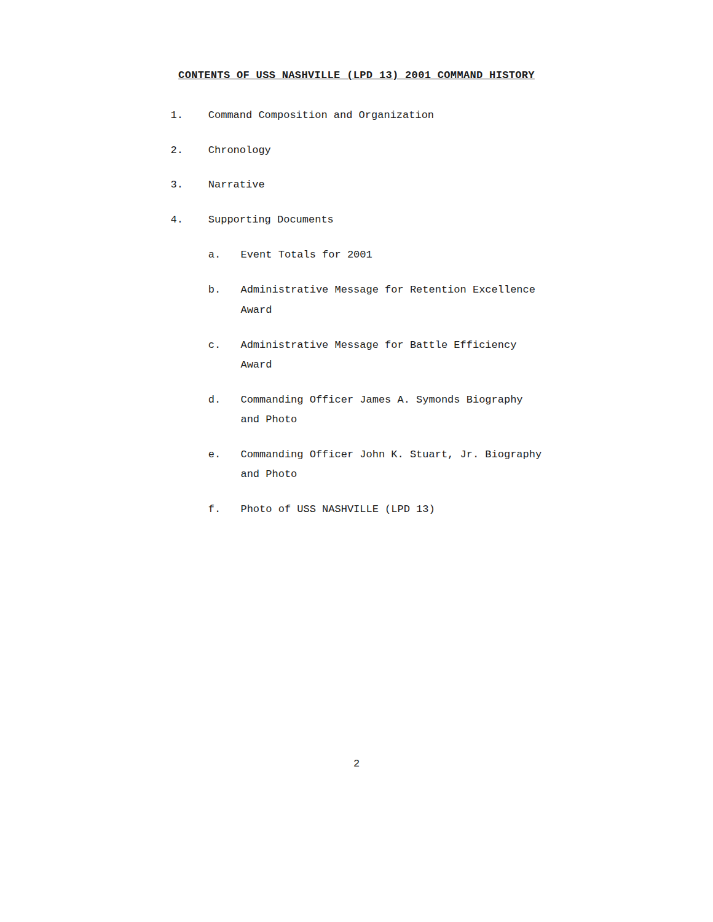CONTENTS OF USS NASHVILLE (LPD 13) 2001 COMMAND HISTORY
1. Command Composition and Organization
2. Chronology
3. Narrative
4. Supporting Documents
a. Event Totals for 2001
b. Administrative Message for Retention Excellence Award
c. Administrative Message for Battle Efficiency Award
d. Commanding Officer James A. Symonds Biography and Photo
e. Commanding Officer John K. Stuart, Jr. Biography and Photo
f. Photo of USS NASHVILLE (LPD 13)
2